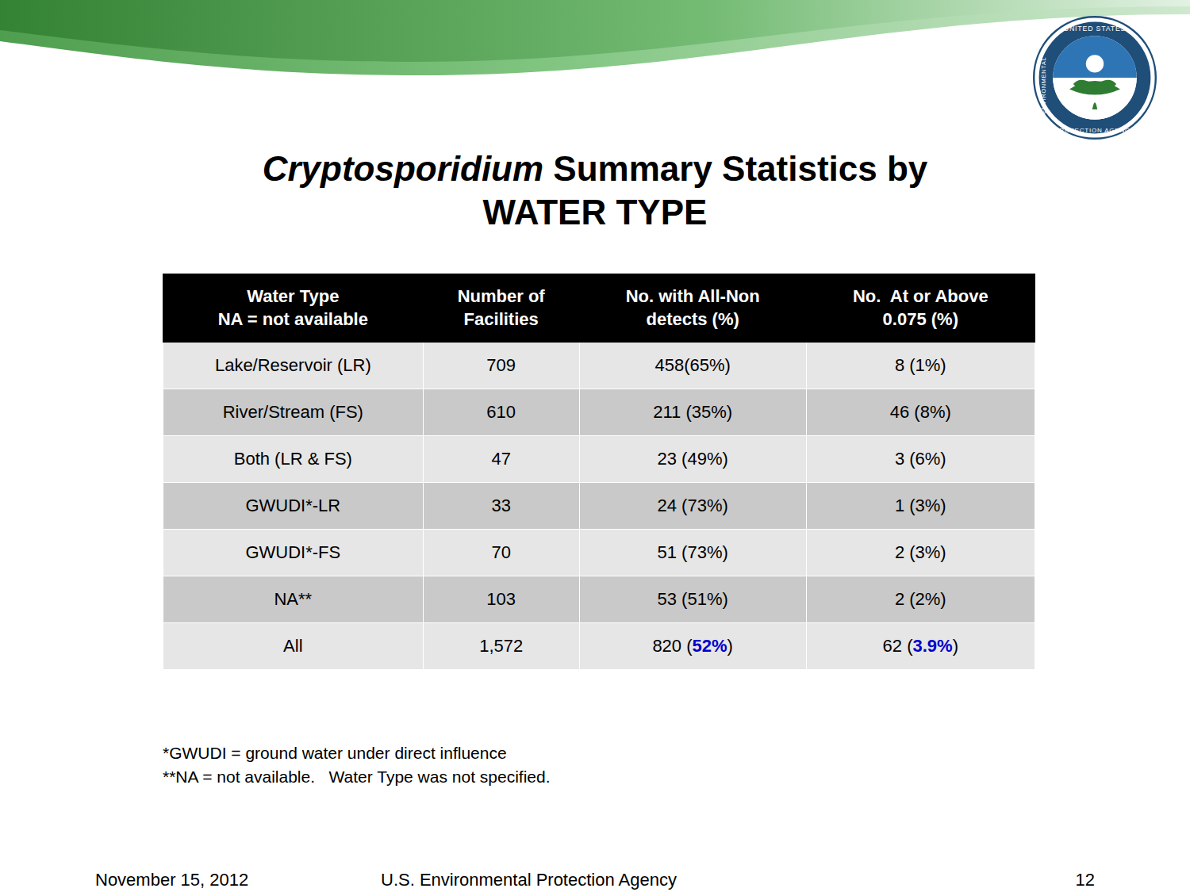UNITED STATES PROTECTION AGENCY ENVIRONMENTAL
Cryptosporidium Summary Statistics by
WATER TYPE
| Water Type NA = not available | Number of Facilities | No. with All-Non detects (%) | No. At or Above 0.075 (%) |
| --- | --- | --- | --- |
| Lake/Reservoir (LR) | 709 | 458(65%) | 8 (1%) |
| River/Stream (FS) | 610 | 211 (35%) | 46 (8%) |
| Both (LR & FS) | 47 | 23 (49%) | 3 (6%) |
| GWUDI*-LR | 33 | 24 (73%) | 1 (3%) |
| GWUDI*-FS | 70 | 51 (73%) | 2 (3%) |
| NA** | 103 | 53 (51%) | 2 (2%) |
| All | 1,572 | 820 ( 52% ) | 62 ( 3.9% ) |
*GWUDI = ground water under direct influence
**NA = not available. Water Type was not specified.
November 15, 2012 U.S. Environmental Protection Agency 12